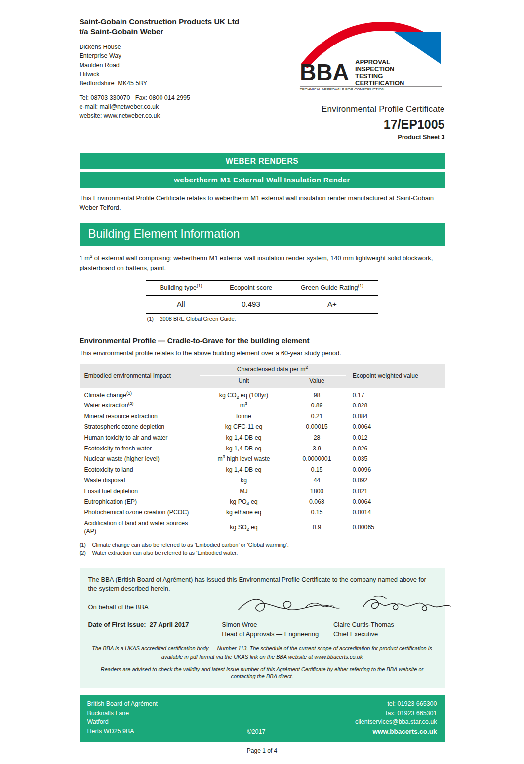Saint-Gobain Construction Products UK Ltd
t/a Saint-Gobain Weber
Dickens House
Enterprise Way
Maulden Road
Flitwick
Bedfordshire MK45 5BY
Tel: 08703 330070 Fax: 0800 014 2995
e-mail: mail@netweber.co.uk
website: www.netweber.co.uk
BBA APPROVAL INSPECTION TESTING CERTIFICATION TECHNICAL APPROVALS FOR CONSTRUCTION
Environmental Profile Certificate
17/EP1005
Product Sheet 3
WEBER RENDERS
webertherm M1 External Wall Insulation Render
This Environmental Profile Certificate relates to webertherm M1 external wall insulation render manufactured at Saint-Gobain Weber Telford.
Building Element Information
1 m2 of external wall comprising: webertherm M1 external wall insulation render system, 140 mm lightweight solid blockwork, plasterboard on battens, paint.
| Building type (1) | Ecopoint score | Green Guide Rating (1) |
| --- | --- | --- |
| All | 0.493 | A+ |
(1) 2008 BRE Global Green Guide.
Environmental Profile — Cradle-to-Grave for the building element
This environmental profile relates to the above building element over a 60-year study period.
| Embodied environmental impact | Characterised data per m 2 | Ecopoint weighted value |
| --- | --- | --- |
| Unit | Value |
| Climate change (1) | kg CO 2 eq (100yr) | 98 | 0.17 |
| Water extraction (2) | m 3 | 0.89 | 0.028 |
| Mineral resource extraction | tonne | 0.21 | 0.084 |
| Stratospheric ozone depletion | kg CFC-11 eq | 0.00015 | 0.0064 |
| Human toxicity to air and water | kg 1,4-DB eq | 28 | 0.012 |
| Ecotoxicity to fresh water | kg 1,4-DB eq | 3.9 | 0.026 |
| Nuclear waste (higher level) | m 3 high level waste | 0.0000001 | 0.035 |
| Ecotoxicity to land | kg 1,4-DB eq | 0.15 | 0.0096 |
| Waste disposal | kg | 44 | 0.092 |
| Fossil fuel depletion | MJ | 1800 | 0.021 |
| Eutrophication (EP) | kg PO 4 eq | 0.068 | 0.0064 |
| Photochemical ozone creation (PCOC) | kg ethane eq | 0.15 | 0.0014 |
| Acidification of land and water sources (AP) | kg SO 2 eq | 0.9 | 0.00065 |
(1) Climate change can also be referred to as ‘Embodied carbon’ or ‘Global warming’.
(2) Water extraction can also be referred to as ‘Embodied water.
The BBA (British Board of Agrément) has issued this Environmental Profile Certificate to the company named above for the system described herein.
On behalf of the BBA
Date of First issue: 27 April 2017
Simon Wroe
Claire Curtis-Thomas
Head of Approvals — Engineering
Chief Executive
The BBA is a UKAS accredited certification body — Number 113. The schedule of the current scope of accreditation for product certification is available in pdf format via the UKAS link on the BBA website at www.bbacerts.co.uk
Readers are advised to check the validity and latest issue number of this Agrément Certificate by either referring to the BBA website or contacting the BBA direct.
British Board of Agrément
Bucknalls Lane
Watford
Herts WD25 9BA
©2017
tel: 01923 665300
fax: 01923 665301
clientservices@bba.star.co.uk
www.bbacerts.co.uk
Page 1 of 4